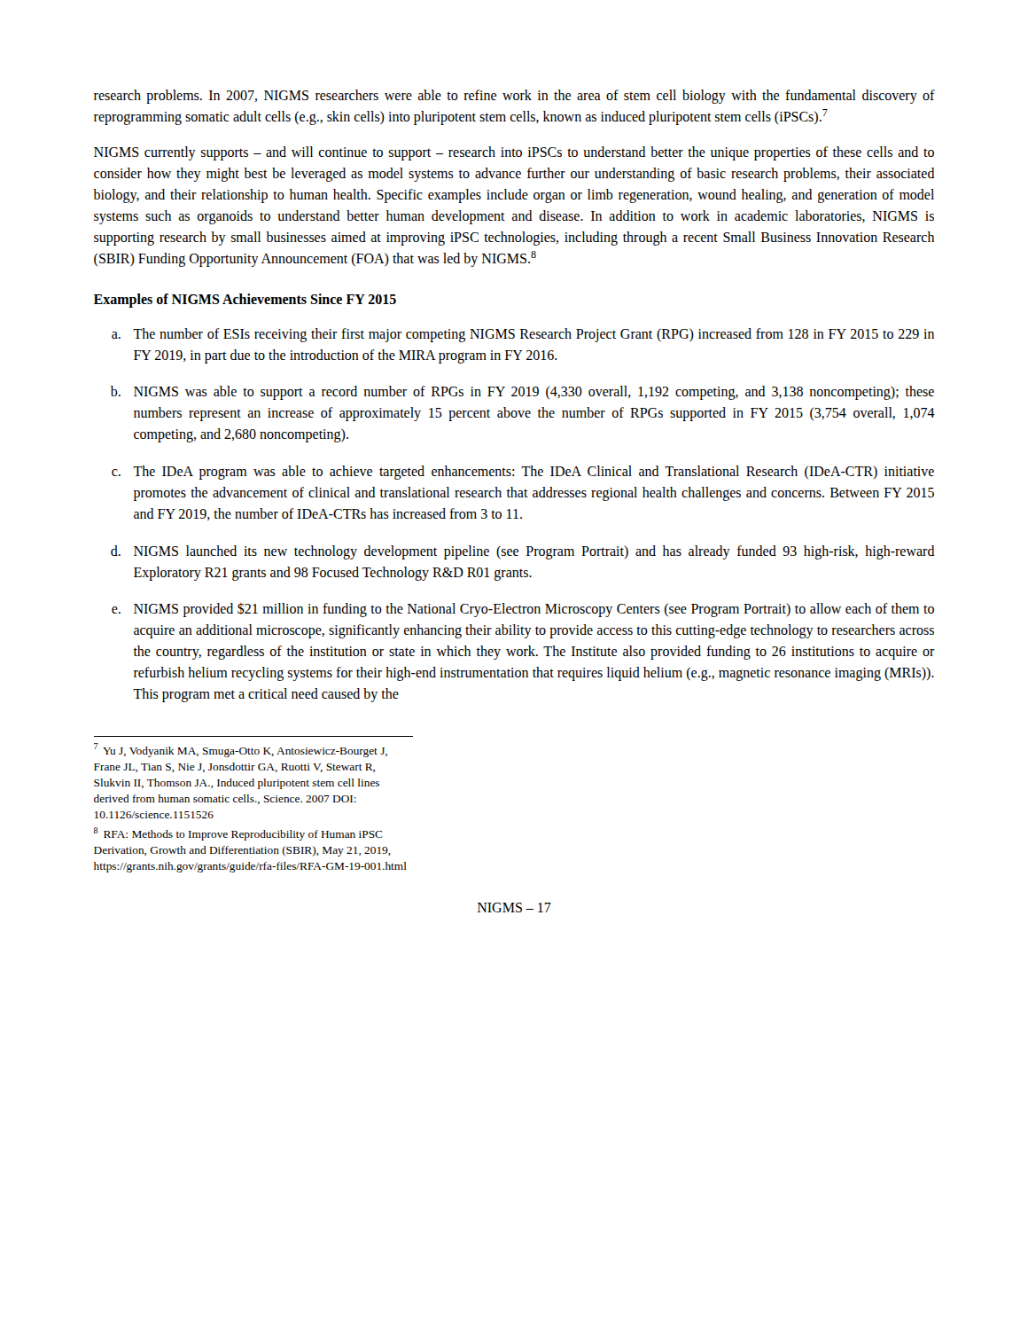research problems. In 2007, NIGMS researchers were able to refine work in the area of stem cell biology with the fundamental discovery of reprogramming somatic adult cells (e.g., skin cells) into pluripotent stem cells, known as induced pluripotent stem cells (iPSCs).7
NIGMS currently supports – and will continue to support – research into iPSCs to understand better the unique properties of these cells and to consider how they might best be leveraged as model systems to advance further our understanding of basic research problems, their associated biology, and their relationship to human health. Specific examples include organ or limb regeneration, wound healing, and generation of model systems such as organoids to understand better human development and disease. In addition to work in academic laboratories, NIGMS is supporting research by small businesses aimed at improving iPSC technologies, including through a recent Small Business Innovation Research (SBIR) Funding Opportunity Announcement (FOA) that was led by NIGMS.8
Examples of NIGMS Achievements Since FY 2015
The number of ESIs receiving their first major competing NIGMS Research Project Grant (RPG) increased from 128 in FY 2015 to 229 in FY 2019, in part due to the introduction of the MIRA program in FY 2016.
NIGMS was able to support a record number of RPGs in FY 2019 (4,330 overall, 1,192 competing, and 3,138 noncompeting); these numbers represent an increase of approximately 15 percent above the number of RPGs supported in FY 2015 (3,754 overall, 1,074 competing, and 2,680 noncompeting).
The IDeA program was able to achieve targeted enhancements: The IDeA Clinical and Translational Research (IDeA-CTR) initiative promotes the advancement of clinical and translational research that addresses regional health challenges and concerns. Between FY 2015 and FY 2019, the number of IDeA-CTRs has increased from 3 to 11.
NIGMS launched its new technology development pipeline (see Program Portrait) and has already funded 93 high-risk, high-reward Exploratory R21 grants and 98 Focused Technology R&D R01 grants.
NIGMS provided $21 million in funding to the National Cryo-Electron Microscopy Centers (see Program Portrait) to allow each of them to acquire an additional microscope, significantly enhancing their ability to provide access to this cutting-edge technology to researchers across the country, regardless of the institution or state in which they work. The Institute also provided funding to 26 institutions to acquire or refurbish helium recycling systems for their high-end instrumentation that requires liquid helium (e.g., magnetic resonance imaging (MRIs)). This program met a critical need caused by the
7 Yu J, Vodyanik MA, Smuga-Otto K, Antosiewicz-Bourget J, Frane JL, Tian S, Nie J, Jonsdottir GA, Ruotti V, Stewart R, Slukvin II, Thomson JA., Induced pluripotent stem cell lines derived from human somatic cells., Science. 2007 DOI: 10.1126/science.1151526
8 RFA: Methods to Improve Reproducibility of Human iPSC Derivation, Growth and Differentiation (SBIR), May 21, 2019, https://grants.nih.gov/grants/guide/rfa-files/RFA-GM-19-001.html
NIGMS – 17